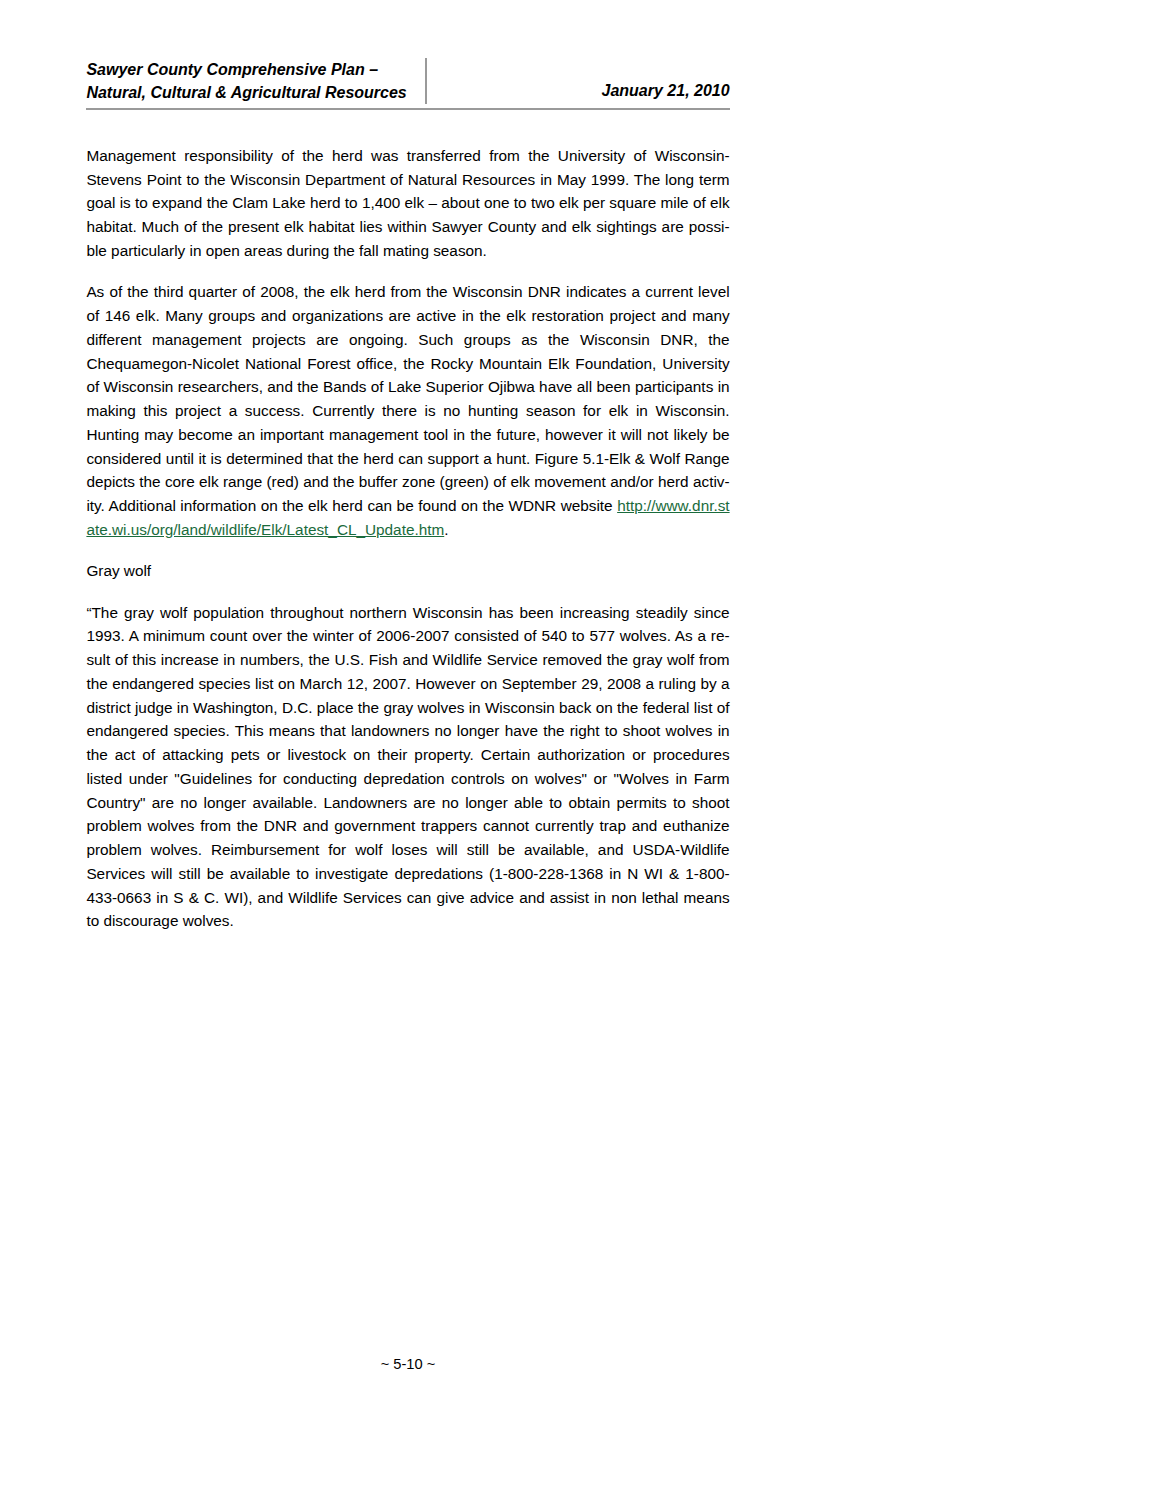Sawyer County Comprehensive Plan –
Natural, Cultural & Agricultural Resources
January 21, 2010
Management responsibility of the herd was transferred from the University of Wisconsin-Stevens Point to the Wisconsin Department of Natural Resources in May 1999. The long term goal is to expand the Clam Lake herd to 1,400 elk – about one to two elk per square mile of elk habitat. Much of the present elk habitat lies within Sawyer County and elk sightings are possible particularly in open areas during the fall mating season.
As of the third quarter of 2008, the elk herd from the Wisconsin DNR indicates a current level of 146 elk. Many groups and organizations are active in the elk restoration project and many different management projects are ongoing. Such groups as the Wisconsin DNR, the Chequamegon-Nicolet National Forest office, the Rocky Mountain Elk Foundation, University of Wisconsin researchers, and the Bands of Lake Superior Ojibwa have all been participants in making this project a success. Currently there is no hunting season for elk in Wisconsin. Hunting may become an important management tool in the future, however it will not likely be considered until it is determined that the herd can support a hunt. Figure 5.1-Elk & Wolf Range depicts the core elk range (red) and the buffer zone (green) of elk movement and/or herd activity. Additional information on the elk herd can be found on the WDNR website http://www.dnr.state.wi.us/org/land/wildlife/Elk/Latest_CL_Update.htm.
Gray wolf
“The gray wolf population throughout northern Wisconsin has been increasing steadily since 1993. A minimum count over the winter of 2006-2007 consisted of 540 to 577 wolves. As a result of this increase in numbers, the U.S. Fish and Wildlife Service removed the gray wolf from the endangered species list on March 12, 2007. However on September 29, 2008 a ruling by a district judge in Washington, D.C. place the gray wolves in Wisconsin back on the federal list of endangered species. This means that landowners no longer have the right to shoot wolves in the act of attacking pets or livestock on their property. Certain authorization or procedures listed under "Guidelines for conducting depredation controls on wolves" or "Wolves in Farm Country" are no longer available. Landowners are no longer able to obtain permits to shoot problem wolves from the DNR and government trappers cannot currently trap and euthanize problem wolves. Reimbursement for wolf loses will still be available, and USDA-Wildlife Services will still be available to investigate depredations (1-800-228-1368 in N WI & 1-800-433-0663 in S & C. WI), and Wildlife Services can give advice and assist in non lethal means to discourage wolves.
~ 5-10 ~